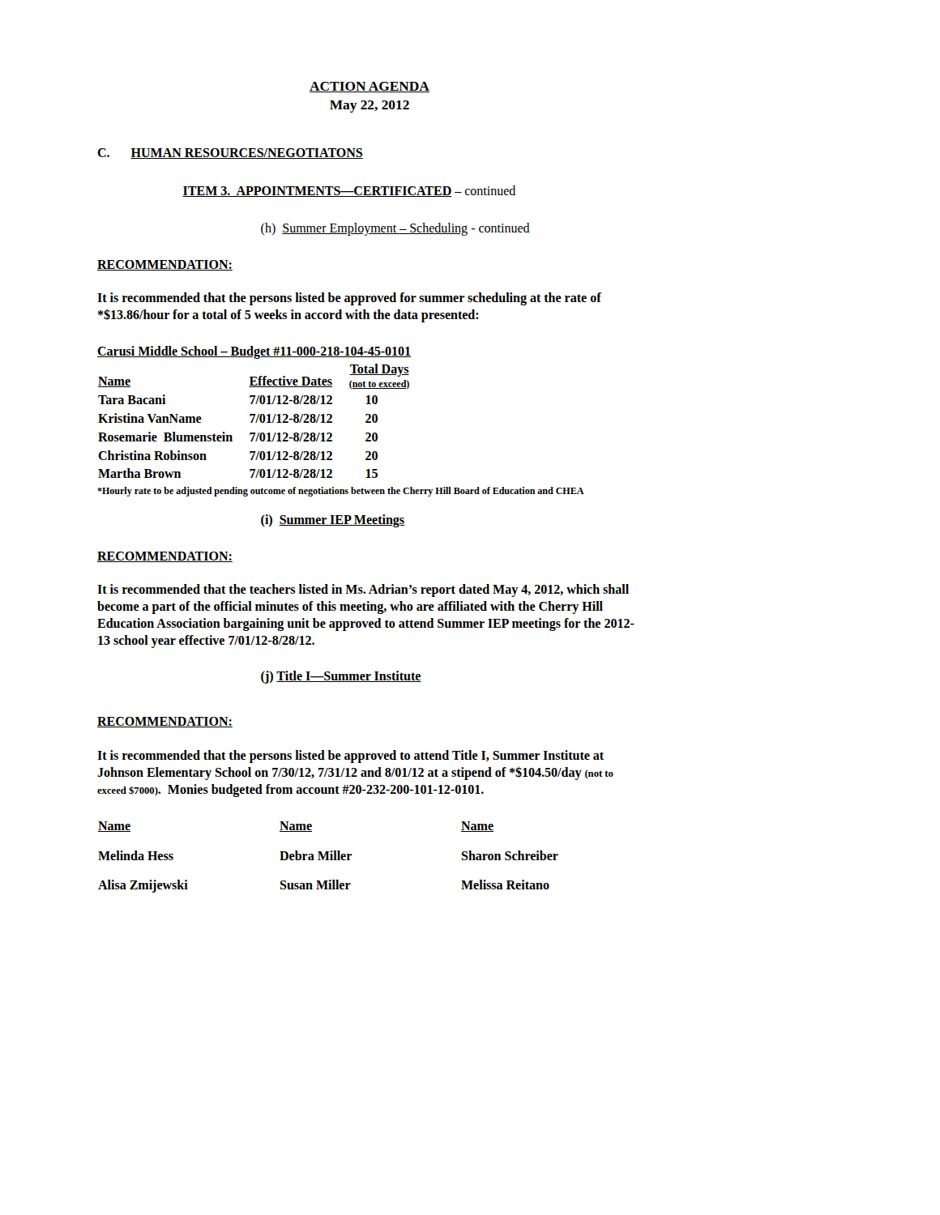ACTION AGENDA
May 22, 2012
C. HUMAN RESOURCES/NEGOTIATONS
ITEM 3. APPOINTMENTS—CERTIFICATED – continued
(h) Summer Employment – Scheduling - continued
RECOMMENDATION:
It is recommended that the persons listed be approved for summer scheduling at the rate of *$13.86/hour for a total of 5 weeks in accord with the data presented:
Carusi Middle School – Budget #11-000-218-104-45-0101
| Name | Effective Dates | Total Days (not to exceed) |
| --- | --- | --- |
| Tara Bacani | 7/01/12-8/28/12 | 10 |
| Kristina VanName | 7/01/12-8/28/12 | 20 |
| Rosemarie Blumenstein | 7/01/12-8/28/12 | 20 |
| Christina Robinson | 7/01/12-8/28/12 | 20 |
| Martha Brown | 7/01/12-8/28/12 | 15 |
*Hourly rate to be adjusted pending outcome of negotiations between the Cherry Hill Board of Education and CHEA
(i) Summer IEP Meetings
RECOMMENDATION:
It is recommended that the teachers listed in Ms. Adrian’s report dated May 4, 2012, which shall become a part of the official minutes of this meeting, who are affiliated with the Cherry Hill Education Association bargaining unit be approved to attend Summer IEP meetings for the 2012-13 school year effective 7/01/12-8/28/12.
(j) Title I—Summer Institute
RECOMMENDATION:
It is recommended that the persons listed be approved to attend Title I, Summer Institute at Johnson Elementary School on 7/30/12, 7/31/12 and 8/01/12 at a stipend of *$104.50/day (not to exceed $7000). Monies budgeted from account #20-232-200-101-12-0101.
| Name | Name | Name |
| --- | --- | --- |
| Melinda Hess | Debra Miller | Sharon Schreiber |
| Alisa Zmijewski | Susan Miller | Melissa Reitano |